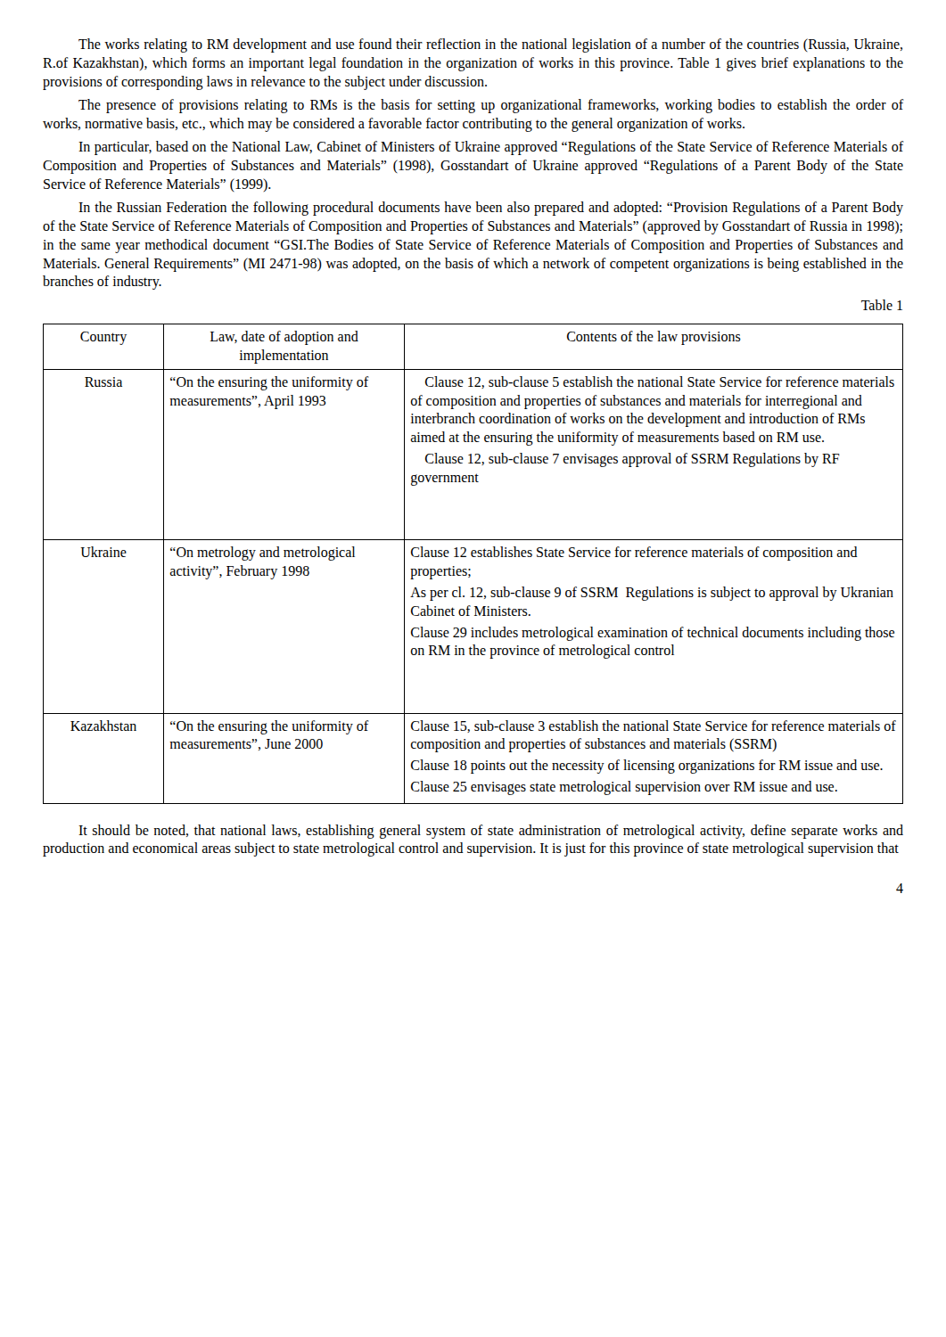The works relating to RM development and use found their reflection in the national legislation of a number of the countries (Russia, Ukraine, R.of Kazakhstan), which forms an important legal foundation in the organization of works in this province. Table 1 gives brief explanations to the provisions of corresponding laws in relevance to the subject under discussion.
The presence of provisions relating to RMs is the basis for setting up organizational frameworks, working bodies to establish the order of works, normative basis, etc., which may be considered a favorable factor contributing to the general organization of works.
In particular, based on the National Law, Cabinet of Ministers of Ukraine approved “Regulations of the State Service of Reference Materials of Composition and Properties of Substances and Materials” (1998), Gosstandart of Ukraine approved “Regulations of a Parent Body of the State Service of Reference Materials” (1999).
In the Russian Federation the following procedural documents have been also prepared and adopted: “Provision Regulations of a Parent Body of the State Service of Reference Materials of Composition and Properties of Substances and Materials” (approved by Gosstandart of Russia in 1998); in the same year methodical document “GSI.The Bodies of State Service of Reference Materials of Composition and Properties of Substances and Materials. General Requirements” (MI 2471-98) was adopted, on the basis of which a network of competent organizations is being established in the branches of industry.
Table 1
| Country | Law, date of adoption and implementation | Contents of the law provisions |
| --- | --- | --- |
| Russia | “On the ensuring the uniformity of measurements”, April 1993 | Clause 12, sub-clause 5 establish the national State Service for reference materials of composition and properties of substances and materials for interregional and interbranch coordination of works on the development and introduction of RMs aimed at the ensuring the uniformity of measurements based on RM use. Clause 12, sub-clause 7 envisages approval of SSRM Regulations by RF government |
| Ukraine | “On metrology and metrological activity”, February 1998 | Clause 12 establishes State Service for reference materials of composition and properties; As per cl. 12, sub-clause 9 of SSRM Regulations is subject to approval by Ukranian Cabinet of Ministers. Clause 29 includes metrological examination of technical documents including those on RM in the province of metrological control |
| Kazakhstan | “On the ensuring the uniformity of measurements”, June 2000 | Clause 15, sub-clause 3 establish the national State Service for reference materials of composition and properties of substances and materials (SSRM) Clause 18 points out the necessity of licensing organizations for RM issue and use. Clause 25 envisages state metrological supervision over RM issue and use. |
It should be noted, that national laws, establishing general system of state administration of metrological activity, define separate works and production and economical areas subject to state metrological control and supervision. It is just for this province of state metrological supervision that
4